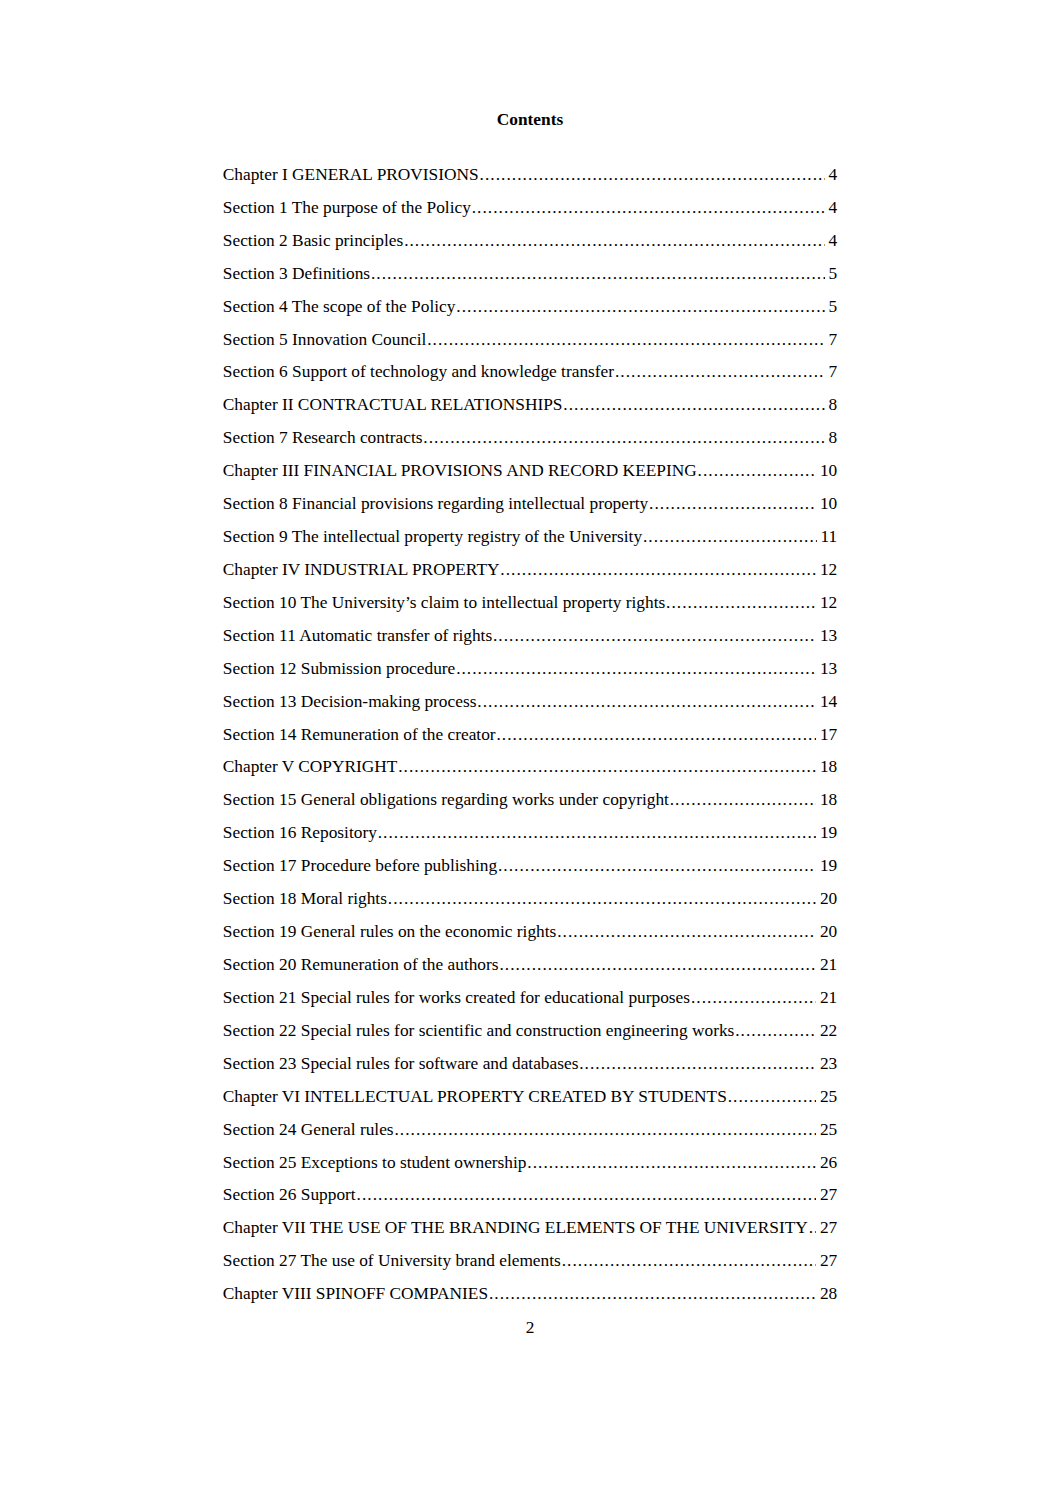Contents
Chapter I GENERAL PROVISIONS .......................................................................................... 4
Section 1 The purpose of the Policy ......................................................................................... 4
Section 2 Basic principles ..................................................................................................... 4
Section 3 Definitions ............................................................................................................. 5
Section 4 The scope of the Policy ........................................................................................... 5
Section 5 Innovation Council ................................................................................................. 7
Section 6 Support of technology and knowledge transfer ....................................................... 7
Chapter II CONTRACTUAL RELATIONSHIPS ....................................................... 8
Section 7 Research contracts .................................................................................................. 8
Chapter III FINANCIAL PROVISIONS AND RECORD KEEPING ..................................... 10
Section 8 Financial provisions regarding intellectual property ............................................. 10
Section 9 The intellectual property registry of the University ............................................. 11
Chapter IV INDUSTRIAL PROPERTY ............................................................................... 12
Section 10 The University’s claim to intellectual property rights ......................................... 12
Section 11 Automatic transfer of rights .............................................................................. 13
Section 12 Submission procedure ......................................................................................... 13
Section 13 Decision-making process .................................................................................... 14
Section 14 Remuneration of the creator .............................................................................. 17
Chapter V COPYRIGHT ......................................................................................................... 18
Section 15 General obligations regarding works under copyright ........................................ 18
Section 16 Repository ......................................................................................................... 19
Section 17 Procedure before publishing .............................................................................. 19
Section 18 Moral rights ....................................................................................................... 20
Section 19 General rules on the economic rights ............................................................... 20
Section 20 Remuneration of the authors .............................................................................. 21
Section 21 Special rules for works created for educational purposes .................................. 21
Section 22 Special rules for scientific and construction engineering works ......................... 22
Section 23 Special rules for software and databases ............................................................. 23
Chapter VI INTELLECTUAL PROPERTY CREATED BY STUDENTS ............................. 25
Section 24 General rules ..................................................................................................... 25
Section 25 Exceptions to student ownership ....................................................................... 26
Section 26 Support ............................................................................................................. 27
Chapter VII THE USE OF THE BRANDING ELEMENTS OF THE UNIVERSITY ........... 27
Section 27 The use of University brand elements ............................................................... 27
Chapter VIII SPINOFF COMPANIES ..................................................................................... 28
2